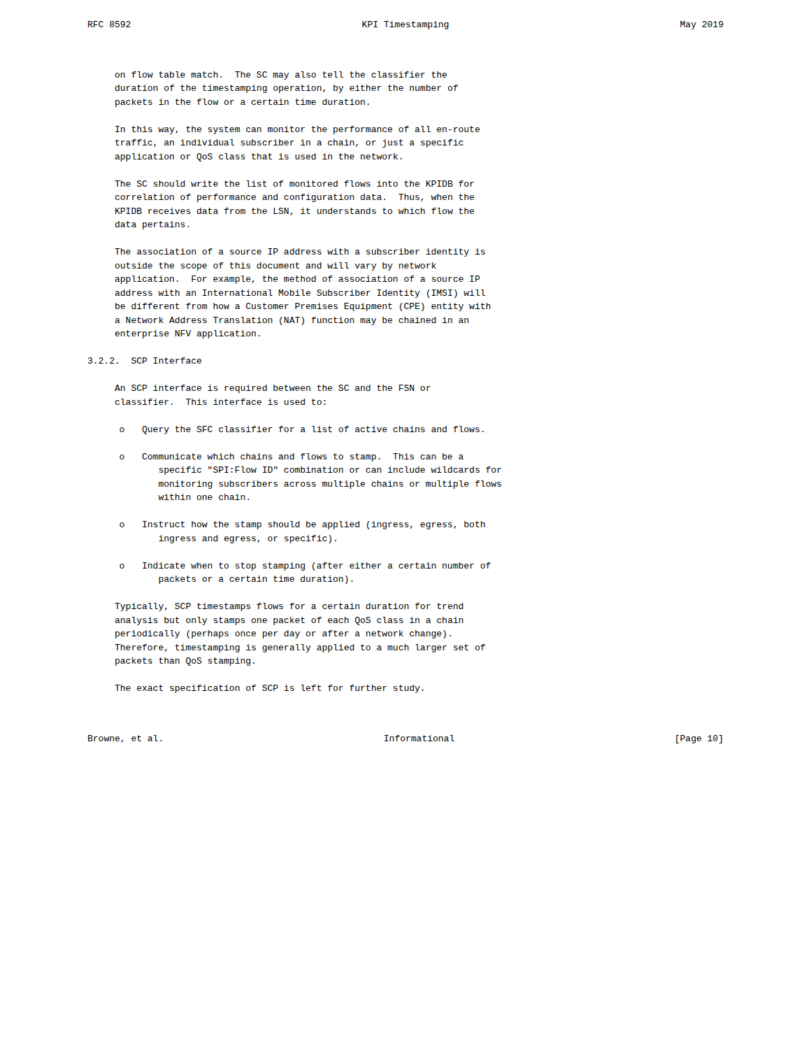RFC 8592 KPI Timestamping May 2019
on flow table match. The SC may also tell the classifier the duration of the timestamping operation, by either the number of packets in the flow or a certain time duration.
In this way, the system can monitor the performance of all en-route traffic, an individual subscriber in a chain, or just a specific application or QoS class that is used in the network.
The SC should write the list of monitored flows into the KPIDB for correlation of performance and configuration data. Thus, when the KPIDB receives data from the LSN, it understands to which flow the data pertains.
The association of a source IP address with a subscriber identity is outside the scope of this document and will vary by network application. For example, the method of association of a source IP address with an International Mobile Subscriber Identity (IMSI) will be different from how a Customer Premises Equipment (CPE) entity with a Network Address Translation (NAT) function may be chained in an enterprise NFV application.
3.2.2. SCP Interface
An SCP interface is required between the SC and the FSN or classifier. This interface is used to:
Query the SFC classifier for a list of active chains and flows.
Communicate which chains and flows to stamp. This can be a specific "SPI:Flow ID" combination or can include wildcards for monitoring subscribers across multiple chains or multiple flows within one chain.
Instruct how the stamp should be applied (ingress, egress, both ingress and egress, or specific).
Indicate when to stop stamping (after either a certain number of packets or a certain time duration).
Typically, SCP timestamps flows for a certain duration for trend analysis but only stamps one packet of each QoS class in a chain periodically (perhaps once per day or after a network change). Therefore, timestamping is generally applied to a much larger set of packets than QoS stamping.
The exact specification of SCP is left for further study.
Browne, et al. Informational [Page 10]